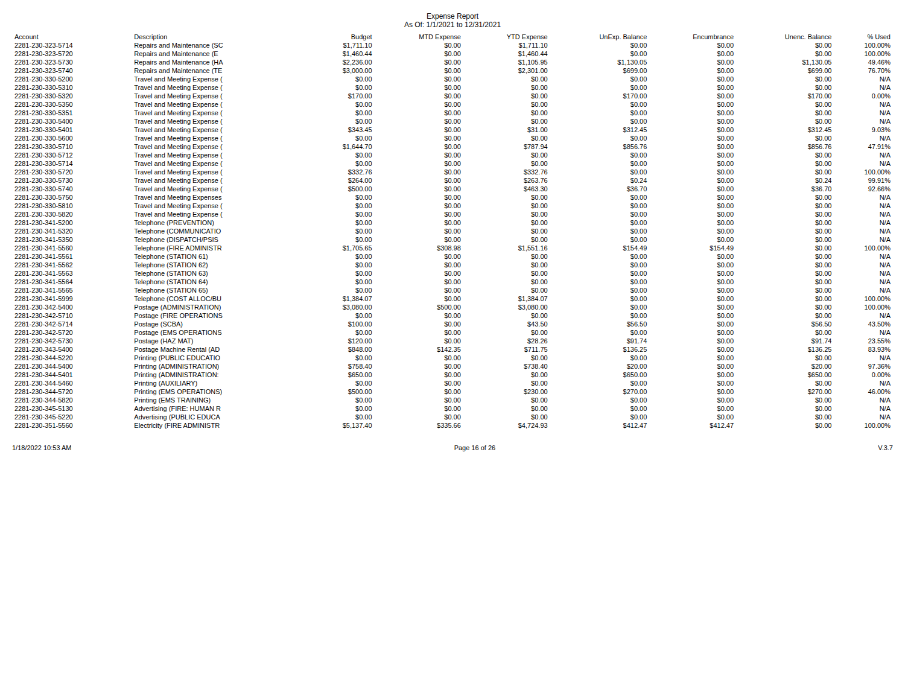Expense Report
As Of: 1/1/2021 to 12/31/2021
| Account | Description | Budget | MTD Expense | YTD Expense | UnExp. Balance | Encumbrance | Unenc. Balance | % Used |
| --- | --- | --- | --- | --- | --- | --- | --- | --- |
| 2281-230-323-5714 | Repairs and Maintenance (SC | $1,711.10 | $0.00 | $1,711.10 | $0.00 | $0.00 | $0.00 | 100.00% |
| 2281-230-323-5720 | Repairs and Maintenance (E | $1,460.44 | $0.00 | $1,460.44 | $0.00 | $0.00 | $0.00 | 100.00% |
| 2281-230-323-5730 | Repairs and Maintenance (HA | $2,236.00 | $0.00 | $1,105.95 | $1,130.05 | $0.00 | $1,130.05 | 49.46% |
| 2281-230-323-5740 | Repairs and Maintenance (TE | $3,000.00 | $0.00 | $2,301.00 | $699.00 | $0.00 | $699.00 | 76.70% |
| 2281-230-330-5200 | Travel and Meeting Expense ( | $0.00 | $0.00 | $0.00 | $0.00 | $0.00 | $0.00 | N/A |
| 2281-230-330-5310 | Travel and Meeting Expense ( | $0.00 | $0.00 | $0.00 | $0.00 | $0.00 | $0.00 | N/A |
| 2281-230-330-5320 | Travel and Meeting Expense ( | $170.00 | $0.00 | $0.00 | $170.00 | $0.00 | $170.00 | 0.00% |
| 2281-230-330-5350 | Travel and Meeting Expense ( | $0.00 | $0.00 | $0.00 | $0.00 | $0.00 | $0.00 | N/A |
| 2281-230-330-5351 | Travel and Meeting Expense ( | $0.00 | $0.00 | $0.00 | $0.00 | $0.00 | $0.00 | N/A |
| 2281-230-330-5400 | Travel and Meeting Expense ( | $0.00 | $0.00 | $0.00 | $0.00 | $0.00 | $0.00 | N/A |
| 2281-230-330-5401 | Travel and Meeting Expense ( | $343.45 | $0.00 | $31.00 | $312.45 | $0.00 | $312.45 | 9.03% |
| 2281-230-330-5600 | Travel and Meeting Expense ( | $0.00 | $0.00 | $0.00 | $0.00 | $0.00 | $0.00 | N/A |
| 2281-230-330-5710 | Travel and Meeting Expense ( | $1,644.70 | $0.00 | $787.94 | $856.76 | $0.00 | $856.76 | 47.91% |
| 2281-230-330-5712 | Travel and Meeting Expense ( | $0.00 | $0.00 | $0.00 | $0.00 | $0.00 | $0.00 | N/A |
| 2281-230-330-5714 | Travel and Meeting Expense ( | $0.00 | $0.00 | $0.00 | $0.00 | $0.00 | $0.00 | N/A |
| 2281-230-330-5720 | Travel and Meeting Expense ( | $332.76 | $0.00 | $332.76 | $0.00 | $0.00 | $0.00 | 100.00% |
| 2281-230-330-5730 | Travel and Meeting Expense ( | $264.00 | $0.00 | $263.76 | $0.24 | $0.00 | $0.24 | 99.91% |
| 2281-230-330-5740 | Travel and Meeting Expense ( | $500.00 | $0.00 | $463.30 | $36.70 | $0.00 | $36.70 | 92.66% |
| 2281-230-330-5750 | Travel and Meeting Expenses | $0.00 | $0.00 | $0.00 | $0.00 | $0.00 | $0.00 | N/A |
| 2281-230-330-5810 | Travel and Meeting Expense ( | $0.00 | $0.00 | $0.00 | $0.00 | $0.00 | $0.00 | N/A |
| 2281-230-330-5820 | Travel and Meeting Expense ( | $0.00 | $0.00 | $0.00 | $0.00 | $0.00 | $0.00 | N/A |
| 2281-230-341-5200 | Telephone (PREVENTION) | $0.00 | $0.00 | $0.00 | $0.00 | $0.00 | $0.00 | N/A |
| 2281-230-341-5320 | Telephone (COMMUNICATIO | $0.00 | $0.00 | $0.00 | $0.00 | $0.00 | $0.00 | N/A |
| 2281-230-341-5350 | Telephone (DISPATCH/PSIS | $0.00 | $0.00 | $0.00 | $0.00 | $0.00 | $0.00 | N/A |
| 2281-230-341-5560 | Telephone (FIRE ADMINISTR | $1,705.65 | $308.98 | $1,551.16 | $154.49 | $154.49 | $0.00 | 100.00% |
| 2281-230-341-5561 | Telephone (STATION 61) | $0.00 | $0.00 | $0.00 | $0.00 | $0.00 | $0.00 | N/A |
| 2281-230-341-5562 | Telephone (STATION 62) | $0.00 | $0.00 | $0.00 | $0.00 | $0.00 | $0.00 | N/A |
| 2281-230-341-5563 | Telephone (STATION 63) | $0.00 | $0.00 | $0.00 | $0.00 | $0.00 | $0.00 | N/A |
| 2281-230-341-5564 | Telephone (STATION 64) | $0.00 | $0.00 | $0.00 | $0.00 | $0.00 | $0.00 | N/A |
| 2281-230-341-5565 | Telephone (STATION 65) | $0.00 | $0.00 | $0.00 | $0.00 | $0.00 | $0.00 | N/A |
| 2281-230-341-5999 | Telephone (COST ALLOC/BU | $1,384.07 | $0.00 | $1,384.07 | $0.00 | $0.00 | $0.00 | 100.00% |
| 2281-230-342-5400 | Postage (ADMINISTRATION) | $3,080.00 | $500.00 | $3,080.00 | $0.00 | $0.00 | $0.00 | 100.00% |
| 2281-230-342-5710 | Postage (FIRE OPERATIONS | $0.00 | $0.00 | $0.00 | $0.00 | $0.00 | $0.00 | N/A |
| 2281-230-342-5714 | Postage (SCBA) | $100.00 | $0.00 | $43.50 | $56.50 | $0.00 | $56.50 | 43.50% |
| 2281-230-342-5720 | Postage (EMS OPERATIONS | $0.00 | $0.00 | $0.00 | $0.00 | $0.00 | $0.00 | N/A |
| 2281-230-342-5730 | Postage (HAZ MAT) | $120.00 | $0.00 | $28.26 | $91.74 | $0.00 | $91.74 | 23.55% |
| 2281-230-343-5400 | Postage Machine Rental (AD | $848.00 | $142.35 | $711.75 | $136.25 | $0.00 | $136.25 | 83.93% |
| 2281-230-344-5220 | Printing (PUBLIC EDUCATIO | $0.00 | $0.00 | $0.00 | $0.00 | $0.00 | $0.00 | N/A |
| 2281-230-344-5400 | Printing (ADMINISTRATION) | $758.40 | $0.00 | $738.40 | $20.00 | $0.00 | $20.00 | 97.36% |
| 2281-230-344-5401 | Printing (ADMINISTRATION: | $650.00 | $0.00 | $0.00 | $650.00 | $0.00 | $650.00 | 0.00% |
| 2281-230-344-5460 | Printing (AUXILIARY) | $0.00 | $0.00 | $0.00 | $0.00 | $0.00 | $0.00 | N/A |
| 2281-230-344-5720 | Printing (EMS OPERATIONS) | $500.00 | $0.00 | $230.00 | $270.00 | $0.00 | $270.00 | 46.00% |
| 2281-230-344-5820 | Printing (EMS TRAINING) | $0.00 | $0.00 | $0.00 | $0.00 | $0.00 | $0.00 | N/A |
| 2281-230-345-5130 | Advertising (FIRE: HUMAN R | $0.00 | $0.00 | $0.00 | $0.00 | $0.00 | $0.00 | N/A |
| 2281-230-345-5220 | Advertising (PUBLIC EDUCA | $0.00 | $0.00 | $0.00 | $0.00 | $0.00 | $0.00 | N/A |
| 2281-230-351-5560 | Electricity (FIRE ADMINISTR | $5,137.40 | $335.66 | $4,724.93 | $412.47 | $412.47 | $0.00 | 100.00% |
1/18/2022 10:53 AM
Page 16 of 26
V.3.7